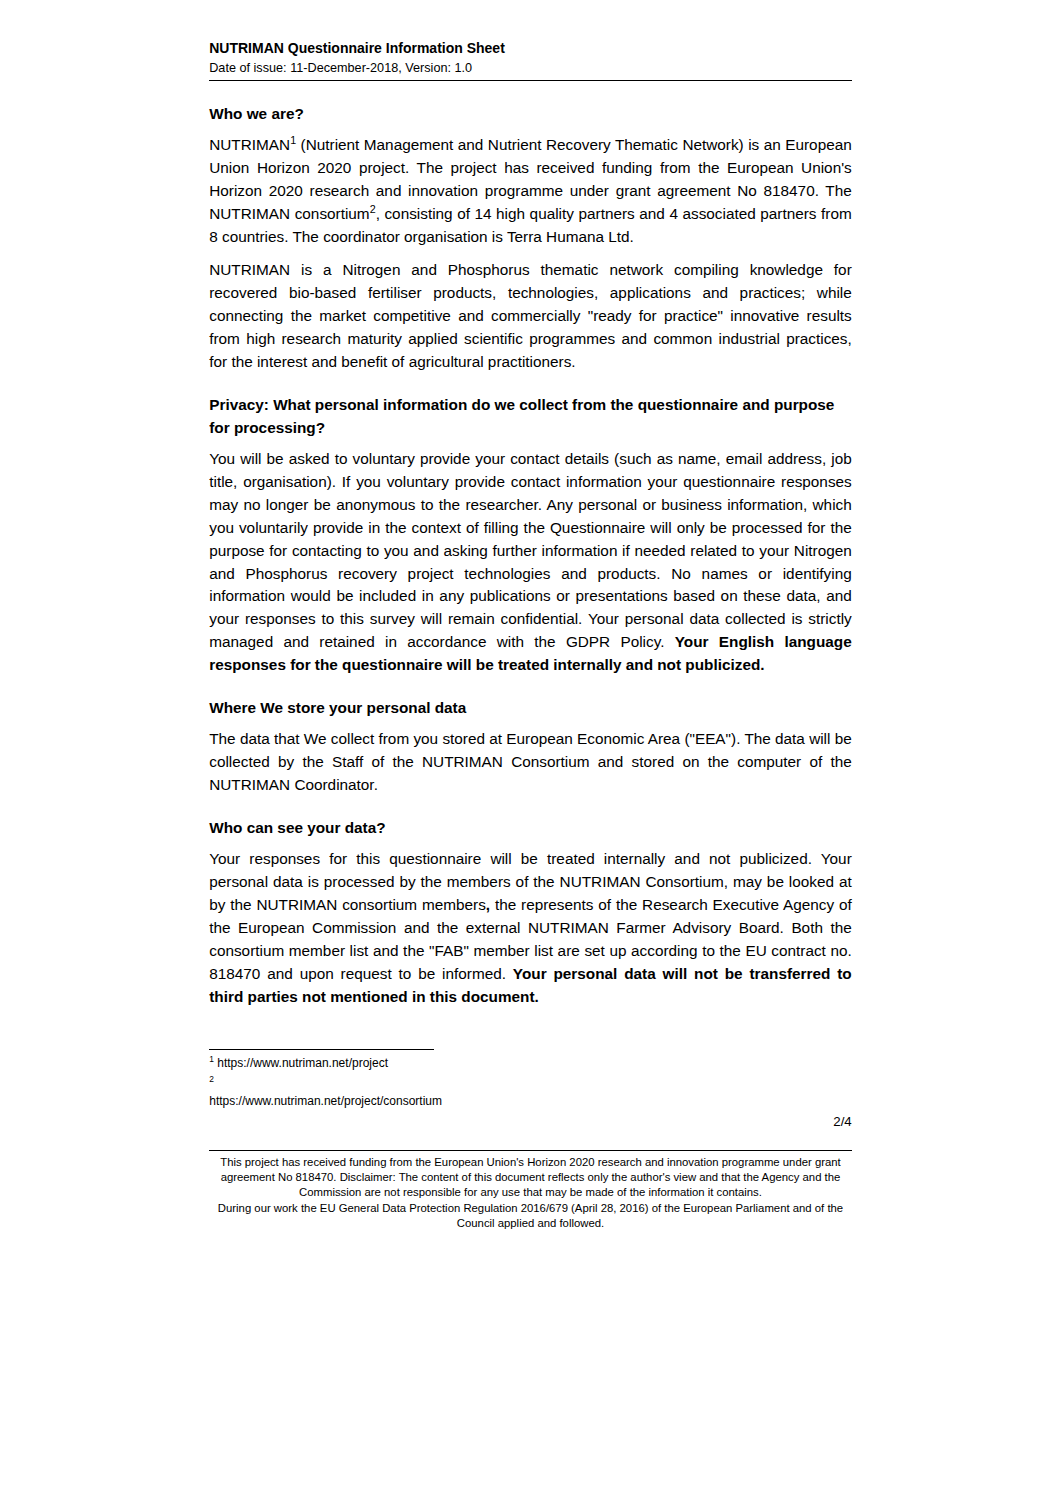NUTRIMAN Questionnaire Information Sheet
Date of issue: 11-December-2018, Version: 1.0
Who we are?
NUTRIMAN1 (Nutrient Management and Nutrient Recovery Thematic Network) is an European Union Horizon 2020 project. The project has received funding from the European Union's Horizon 2020 research and innovation programme under grant agreement No 818470. The NUTRIMAN consortium2, consisting of 14 high quality partners and 4 associated partners from 8 countries. The coordinator organisation is Terra Humana Ltd.
NUTRIMAN is a Nitrogen and Phosphorus thematic network compiling knowledge for recovered bio-based fertiliser products, technologies, applications and practices; while connecting the market competitive and commercially "ready for practice" innovative results from high research maturity applied scientific programmes and common industrial practices, for the interest and benefit of agricultural practitioners.
Privacy: What personal information do we collect from the questionnaire and purpose for processing?
You will be asked to voluntary provide your contact details (such as name, email address, job title, organisation). If you voluntary provide contact information your questionnaire responses may no longer be anonymous to the researcher. Any personal or business information, which you voluntarily provide in the context of filling the Questionnaire will only be processed for the purpose for contacting to you and asking further information if needed related to your Nitrogen and Phosphorus recovery project technologies and products. No names or identifying information would be included in any publications or presentations based on these data, and your responses to this survey will remain confidential. Your personal data collected is strictly managed and retained in accordance with the GDPR Policy. Your English language responses for the questionnaire will be treated internally and not publicized.
Where We store your personal data
The data that We collect from you stored at European Economic Area ("EEA"). The data will be collected by the Staff of the NUTRIMAN Consortium and stored on the computer of the NUTRIMAN Coordinator.
Who can see your data?
Your responses for this questionnaire will be treated internally and not publicized. Your personal data is processed by the members of the NUTRIMAN Consortium, may be looked at by the NUTRIMAN consortium members, the represents of the Research Executive Agency of the European Commission and the external NUTRIMAN Farmer Advisory Board. Both the consortium member list and the "FAB" member list are set up according to the EU contract no. 818470 and upon request to be informed. Your personal data will not be transferred to third parties not mentioned in this document.
1 https://www.nutriman.net/project
2 https://www.nutriman.net/project/consortium
2/4
This project has received funding from the European Union's Horizon 2020 research and innovation programme under grant agreement No 818470. Disclaimer: The content of this document reflects only the author's view and that the Agency and the Commission are not responsible for any use that may be made of the information it contains.
During our work the EU General Data Protection Regulation 2016/679 (April 28, 2016) of the European Parliament and of the Council applied and followed.